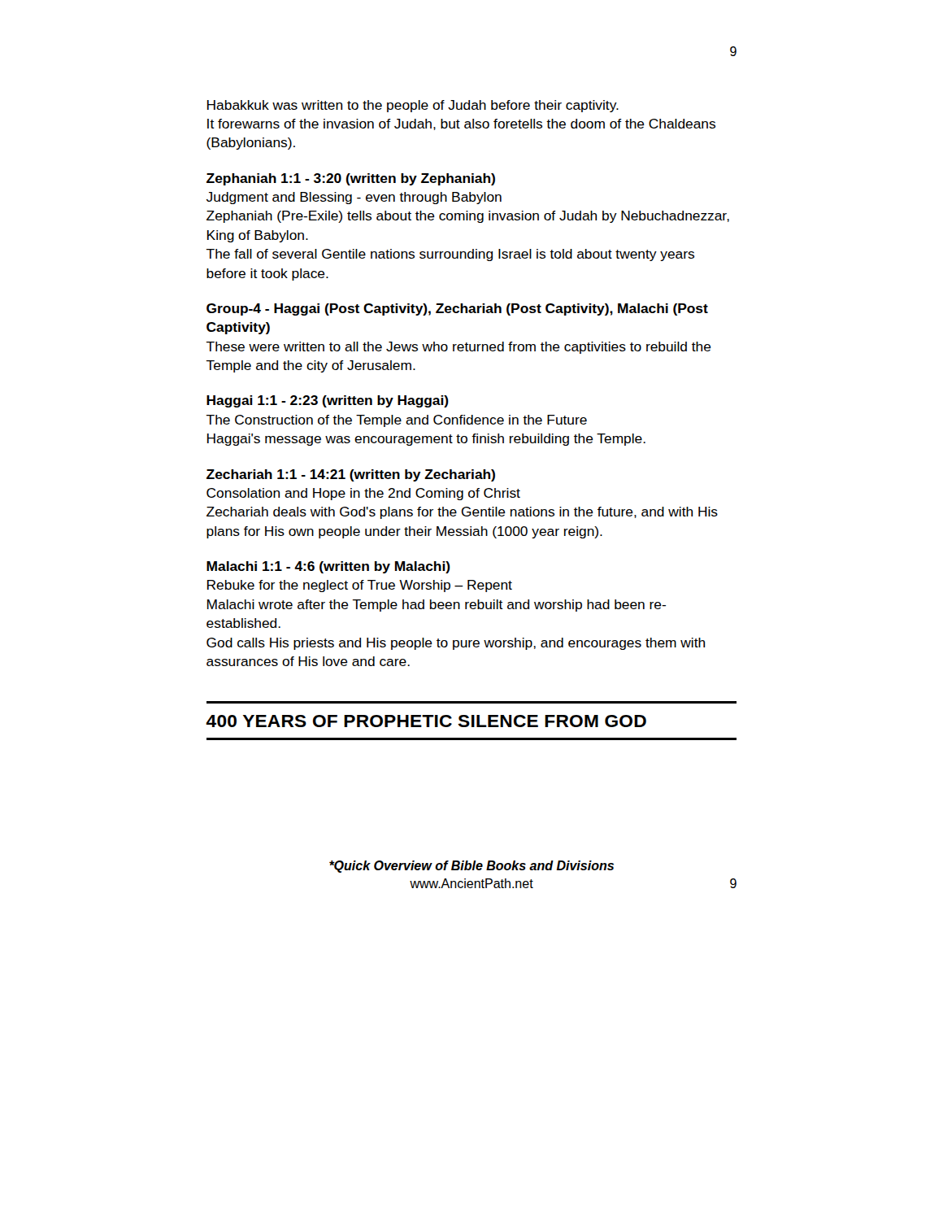9
Habakkuk was written to the people of Judah before their captivity.
It forewarns of the invasion of Judah, but also foretells the doom of the Chaldeans (Babylonians).
Zephaniah 1:1 - 3:20 (written by Zephaniah)
Judgment and Blessing - even through Babylon
Zephaniah (Pre-Exile) tells about the coming invasion of Judah by Nebuchadnezzar, King of Babylon.
The fall of several Gentile nations surrounding Israel is told about twenty years before it took place.
Group-4 - Haggai (Post Captivity), Zechariah (Post Captivity), Malachi (Post Captivity)
These were written to all the Jews who returned from the captivities to rebuild the Temple and the city of Jerusalem.
Haggai 1:1 - 2:23 (written by Haggai)
The Construction of the Temple and Confidence in the Future
Haggai's message was encouragement to finish rebuilding the Temple.
Zechariah 1:1 - 14:21 (written by Zechariah)
Consolation and Hope in the 2nd Coming of Christ
Zechariah deals with God's plans for the Gentile nations in the future, and with His plans for His own people under their Messiah (1000 year reign).
Malachi 1:1 - 4:6 (written by Malachi)
Rebuke for the neglect of True Worship – Repent
Malachi wrote after the Temple had been rebuilt and worship had been re-established.
God calls His priests and His people to pure worship, and encourages them with assurances of His love and care.
400 YEARS OF PROPHETIC SILENCE FROM GOD
*Quick Overview of Bible Books and Divisions
www.AncientPath.net
9